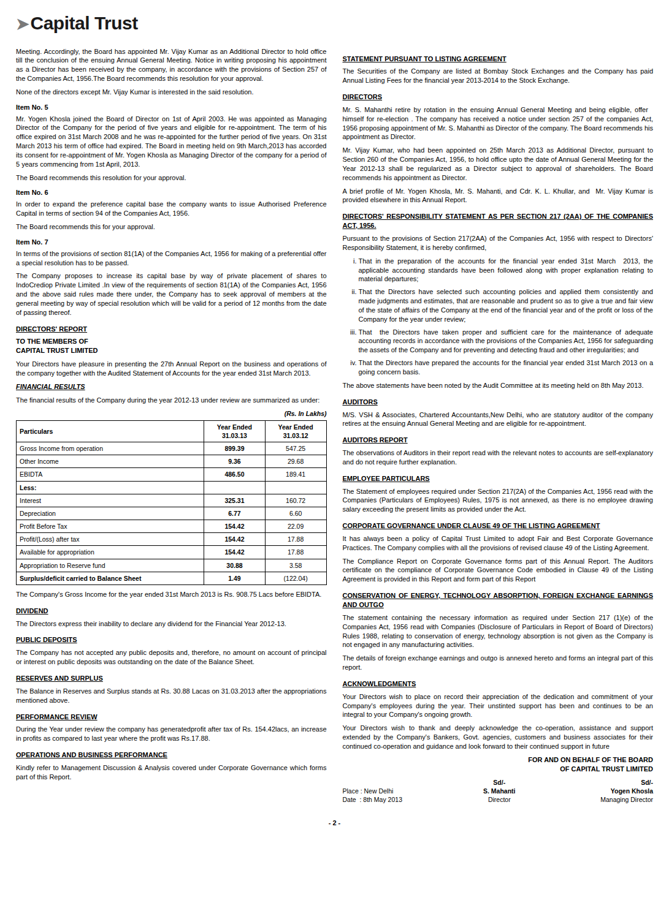➤Capital Trust
Meeting. Accordingly, the Board has appointed Mr. Vijay Kumar as an Additional Director to hold office till the conclusion of the ensuing Annual General Meeting. Notice in writing proposing his appointment as a Director has been received by the company, in accordance with the provisions of Section 257 of the Companies Act, 1956.The Board recommends this resolution for your approval.
None of the directors except Mr. Vijay Kumar is interested in the said resolution.
Item No. 5
Mr. Yogen Khosla joined the Board of Director on 1st of April 2003. He was appointed as Managing Director of the Company for the period of five years and eligible for re-appointment. The term of his office expired on 31st March 2008 and he was re-appointed for the further period of five years. On 31st March 2013 his term of office had expired. The Board in meeting held on 9th March,2013 has accorded its consent for re-appointment of Mr. Yogen Khosla as Managing Director of the company for a period of 5 years commencing from 1st April, 2013.
The Board recommends this resolution for your approval.
Item No. 6
In order to expand the preference capital base the company wants to issue Authorised Preference Capital in terms of section 94 of the Companies Act, 1956.
The Board recommends this for your approval.
Item No. 7
In terms of the provisions of section 81(1A) of the Companies Act, 1956 for making of a preferential offer a special resolution has to be passed.
The Company proposes to increase its capital base by way of private placement of shares to IndoCrediop Private Limited .In view of the requirements of section 81(1A) of the Companies Act, 1956 and the above said rules made there under, the Company has to seek approval of members at the general meeting by way of special resolution which will be valid for a period of 12 months from the date of passing thereof.
DIRECTORS' REPORT
TO THE MEMBERS OF
CAPITAL TRUST LIMITED
Your Directors have pleasure in presenting the 27th Annual Report on the business and operations of the company together with the Audited Statement of Accounts for the year ended 31st March 2013.
FINANCIAL RESULTS
The financial results of the Company during the year 2012-13 under review are summarized as under:
(Rs. In Lakhs)
| Particulars | Year Ended 31.03.13 | Year Ended 31.03.12 |
| --- | --- | --- |
| Gross Income from operation | 899.39 | 547.25 |
| Other Income | 9.36 | 29.68 |
| EBIDTA | 486.50 | 189.41 |
| Less: | | |
| Interest | 325.31 | 160.72 |
| Depreciation | 6.77 | 6.60 |
| Profit Before Tax | 154.42 | 22.09 |
| Profit/(Loss) after tax | 154.42 | 17.88 |
| Available for appropriation | 154.42 | 17.88 |
| Appropriation to Reserve fund | 30.88 | 3.58 |
| Surplus/deficit carried to Balance Sheet | 1.49 | (122.04) |
The Company's Gross Income for the year ended 31st March 2013 is Rs. 908.75 Lacs before EBIDTA.
DIVIDEND
The Directors express their inability to declare any dividend for the Financial Year 2012-13.
PUBLIC DEPOSITS
The Company has not accepted any public deposits and, therefore, no amount on account of principal or interest on public deposits was outstanding on the date of the Balance Sheet.
RESERVES AND SURPLUS
The Balance in Reserves and Surplus stands at Rs. 30.88 Lacas on 31.03.2013 after the appropriations mentioned above.
PERFORMANCE REVIEW
During the Year under review the company has generatedprofit after tax of Rs. 154.42lacs, an increase in profits as compared to last year where the profit was Rs.17.88.
OPERATIONS AND BUSINESS PERFORMANCE
Kindly refer to Management Discussion & Analysis covered under Corporate Governance which forms part of this Report.
STATEMENT PURSUANT TO LISTING AGREEMENT
The Securities of the Company are listed at Bombay Stock Exchanges and the Company has paid Annual Listing Fees for the financial year 2013-2014 to the Stock Exchange.
DIRECTORS
Mr. S. Mahanthi retire by rotation in the ensuing Annual General Meeting and being eligible, offer himself for re-election . The company has received a notice under section 257 of the companies Act, 1956 proposing appointment of Mr. S. Mahanthi as Director of the company. The Board recommends his appointment as Director.
Mr. Vijay Kumar, who had been appointed on 25th March 2013 as Additional Director, pursuant to Section 260 of the Companies Act, 1956, to hold office upto the date of Annual General Meeting for the Year 2012-13 shall be regularized as a Director subject to approval of shareholders. The Board recommends his appointment as Director.
A brief profile of Mr. Yogen Khosla, Mr. S. Mahanti, and Cdr. K. L. Khullar, and Mr. Vijay Kumar is provided elsewhere in this Annual Report.
DIRECTORS' RESPONSIBILITY STATEMENT AS PER SECTION 217 (2AA) OF THE COMPANIES ACT, 1956.
Pursuant to the provisions of Section 217(2AA) of the Companies Act, 1956 with respect to Directors' Responsibility Statement, it is hereby confirmed,
That in the preparation of the accounts for the financial year ended 31st March 2013, the applicable accounting standards have been followed along with proper explanation relating to material departures;
That the Directors have selected such accounting policies and applied them consistently and made judgments and estimates, that are reasonable and prudent so as to give a true and fair view of the state of affairs of the Company at the end of the financial year and of the profit or loss of the Company for the year under review;
That the Directors have taken proper and sufficient care for the maintenance of adequate accounting records in accordance with the provisions of the Companies Act, 1956 for safeguarding the assets of the Company and for preventing and detecting fraud and other irregularities; and
That the Directors have prepared the accounts for the financial year ended 31st March 2013 on a going concern basis.
The above statements have been noted by the Audit Committee at its meeting held on 8th May 2013.
AUDITORS
M/S. VSH & Associates, Chartered Accountants,New Delhi, who are statutory auditor of the company retires at the ensuing Annual General Meeting and are eligible for re-appointment.
AUDITORS REPORT
The observations of Auditors in their report read with the relevant notes to accounts are self-explanatory and do not require further explanation.
EMPLOYEE PARTICULARS
The Statement of employees required under Section 217(2A) of the Companies Act, 1956 read with the Companies (Particulars of Employees) Rules, 1975 is not annexed, as there is no employee drawing salary exceeding the present limits as provided under the Act.
CORPORATE GOVERNANCE UNDER CLAUSE 49 OF THE LISTING AGREEMENT
It has always been a policy of Capital Trust Limited to adopt Fair and Best Corporate Governance Practices. The Company complies with all the provisions of revised clause 49 of the Listing Agreement.
The Compliance Report on Corporate Governance forms part of this Annual Report. The Auditors certificate on the compliance of Corporate Governance Code embodied in Clause 49 of the Listing Agreement is provided in this Report and form part of this Report
CONSERVATION OF ENERGY, TECHNOLOGY ABSORPTION, FOREIGN EXCHANGE EARNINGS AND OUTGO
The statement containing the necessary information as required under Section 217 (1)(e) of the Companies Act, 1956 read with Companies (Disclosure of Particulars in Report of Board of Directors) Rules 1988, relating to conservation of energy, technology absorption is not given as the Company is not engaged in any manufacturing activities.
The details of foreign exchange earnings and outgo is annexed hereto and forms an integral part of this report.
ACKNOWLEDGMENTS
Your Directors wish to place on record their appreciation of the dedication and commitment of your Company's employees during the year. Their unstinted support has been and continues to be an integral to your Company's ongoing growth.
Your Directors wish to thank and deeply acknowledge the co-operation, assistance and support extended by the Company's Bankers, Govt. agencies, customers and business associates for their continued co-operation and guidance and look forward to their continued support in future
FOR AND ON BEHALF OF THE BOARD
OF CAPITAL TRUST LIMITED
| | Sd/- | Sd/- |
| Place : New Delhi | S. Mahanti | Yogen Khosla |
| Date : 8th May 2013 | Director | Managing Director |
- 2 -